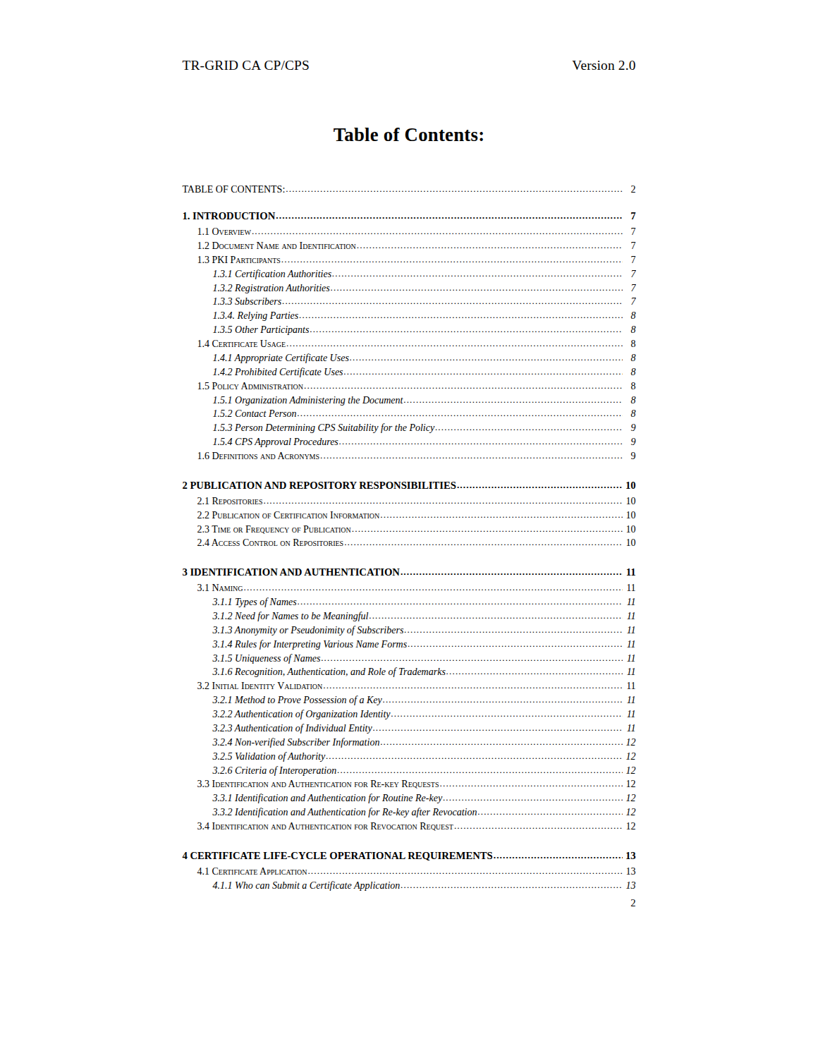TR-GRID CA CP/CPS
Version 2.0
Table of Contents:
TABLE OF CONTENTS: ........................................................................................................................................................... 2
1. INTRODUCTION ................................................................................................................................................. 7
1.1 Overview ............................................................................................................................................................. 7
1.2 Document Name and Identification ............................................................................................................. 7
1.3 PKI Participants ................................................................................................................................... 7
1.3.1 Certification Authorities ..................................................................................................................... 7
1.3.2 Registration Authorities ..................................................................................................................... 7
1.3.3 Subscribers ....................................................................................................................................... 7
1.3.4. Relying Parties ............................................................................................................................... 8
1.3.5 Other Participants ........................................................................................................................... 8
1.4 Certificate Usage ................................................................................................................................. 8
1.4.1 Appropriate Certificate Uses ............................................................................................................ 8
1.4.2 Prohibited Certificate Uses ............................................................................................................... 8
1.5 Policy Administration ......................................................................................................................... 8
1.5.1 Organization Administering the Document ......................................................................................... 8
1.5.2 Contact Person ................................................................................................................................. 8
1.5.3 Person Determining CPS Suitability for the Policy ............................................................................. 9
1.5.4 CPS Approval Procedures ................................................................................................................ 9
1.6 Definitions and Acronyms ................................................................................................................. 9
2 PUBLICATION AND REPOSITORY RESPONSIBILITIES ..................................................................... 10
2.1 Repositories ....................................................................................................................................... 10
2.2 Publication of Certification Information ....................................................................................... 10
2.3 Time or Frequency of Publication ....................................................................................................... 10
2.4 Access Control on Repositories ........................................................................................................... 10
3 IDENTIFICATION AND AUTHENTICATION ......................................................................................... 11
3.1 Naming ............................................................................................................................................... 11
3.1.1 Types of Names ............................................................................................................................... 11
3.1.2 Need for Names to be Meaningful ..................................................................................................... 11
3.1.3 Anonymity or Pseudonimity of Subscribers ......................................................................................... 11
3.1.4 Rules for Interpreting Various Name Forms ......................................................................................... 11
3.1.5 Uniqueness of Names ....................................................................................................................... 11
3.1.6 Recognition, Authentication, and Role of Trademarks ......................................................................... 11
3.2 Initial Identity Validation ................................................................................................................. 11
3.2.1 Method to Prove Possession of a Key ............................................................................................. 11
3.2.2 Authentication of Organization Identity ............................................................................................. 11
3.2.3 Authentication of Individual Entity ..................................................................................................... 11
3.2.4 Non-verified Subscriber Information ............................................................................................. 12
3.2.5 Validation of Authority ..................................................................................................................... 12
3.2.6 Criteria of Interoperation ................................................................................................................. 12
3.3 Identification and Authentication for Re-key Requests ............................................................. 12
3.3.1 Identification and Authentication for Routine Re-key ......................................................................... 12
3.3.2 Identification and Authentication for Re-key after Revocation ............................................................. 12
3.4 Identification and Authentication for Revocation Request ......................................................... 12
4 CERTIFICATE LIFE-CYCLE OPERATIONAL REQUIREMENTS ......................................................... 13
4.1 Certificate Application ....................................................................................................................... 13
4.1.1 Who can Submit a Certificate Application ......................................................................................... 13
2